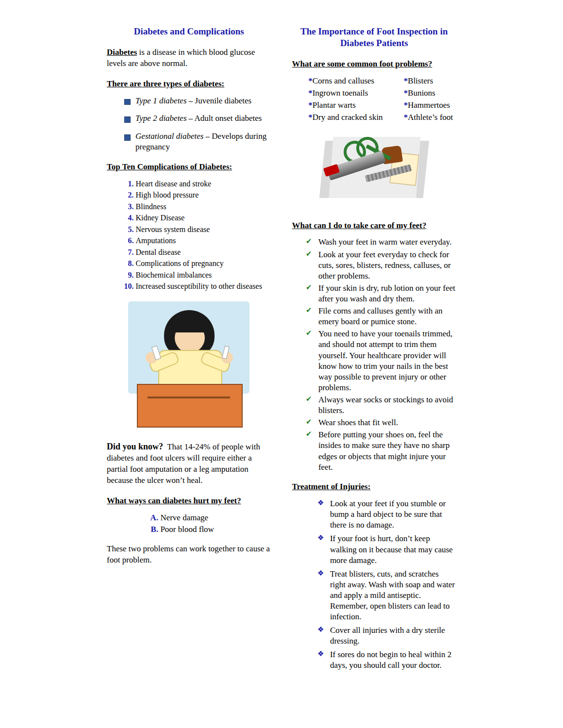Diabetes and Complications
Diabetes is a disease in which blood glucose levels are above normal.
There are three types of diabetes:
Type 1 diabetes – Juvenile diabetes
Type 2 diabetes – Adult onset diabetes
Gestational diabetes – Develops during pregnancy
Top Ten Complications of Diabetes:
Heart disease and stroke
High blood pressure
Blindness
Kidney Disease
Nervous system disease
Amputations
Dental disease
Complications of pregnancy
Biochemical imbalances
Increased susceptibility to other diseases
Did you know? That 14-24% of people with diabetes and foot ulcers will require either a partial foot amputation or a leg amputation because the ulcer won’t heal.
What ways can diabetes hurt my feet?
Nerve damage
Poor blood flow
These two problems can work together to cause a foot problem.
The Importance of Foot Inspection in
Diabetes Patients
What are some common foot problems?
| * Corns and calluses | * Blisters |
| * Ingrown toenails | * Bunions |
| * Plantar warts | * Hammertoes |
| * Dry and cracked skin | * Athlete’s foot |
What can I do to take care of my feet?
Wash your feet in warm water everyday.
Look at your feet everyday to check for cuts, sores, blisters, redness, calluses, or other problems.
If your skin is dry, rub lotion on your feet after you wash and dry them.
File corns and calluses gently with an emery board or pumice stone.
You need to have your toenails trimmed, and should not attempt to trim them yourself. Your healthcare provider will know how to trim your nails in the best way possible to prevent injury or other problems.
Always wear socks or stockings to avoid blisters.
Wear shoes that fit well.
Before putting your shoes on, feel the insides to make sure they have no sharp edges or objects that might injure your feet.
Treatment of Injuries:
Look at your feet if you stumble or bump a hard object to be sure that there is no damage.
If your foot is hurt, don’t keep walking on it because that may cause more damage.
Treat blisters, cuts, and scratches right away. Wash with soap and water and apply a mild antiseptic. Remember, open blisters can lead to infection.
Cover all injuries with a dry sterile dressing.
If sores do not begin to heal within 2 days, you should call your doctor.